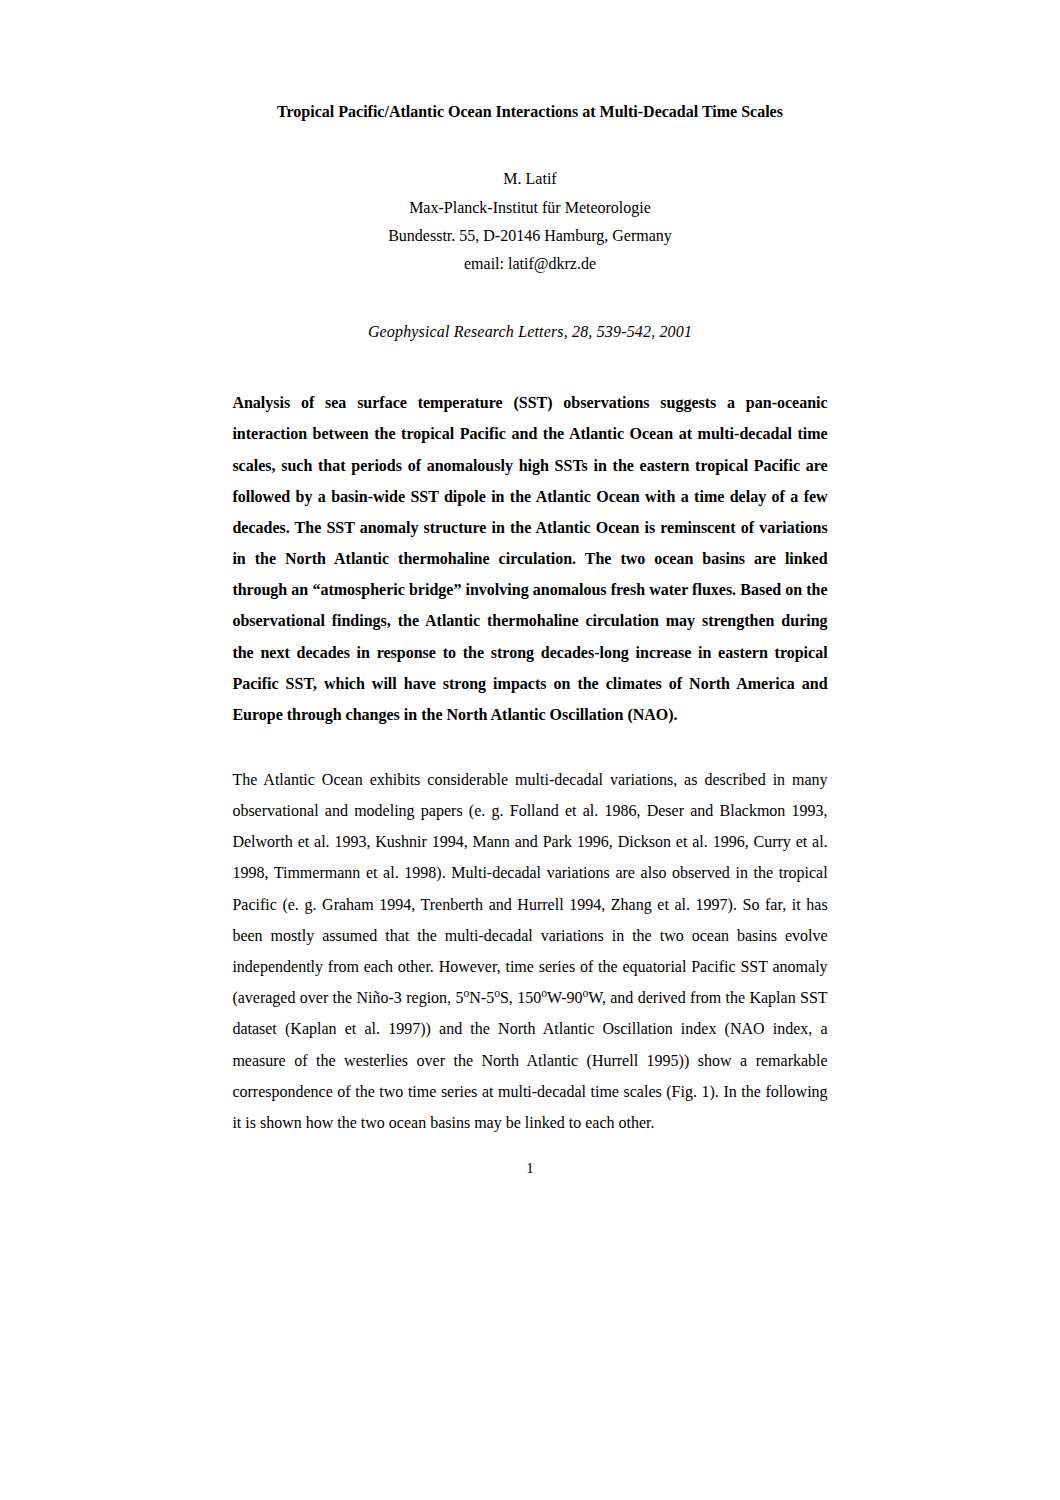Tropical Pacific/Atlantic Ocean Interactions at Multi-Decadal Time Scales
M. Latif
Max-Planck-Institut für Meteorologie
Bundesstr. 55, D-20146 Hamburg, Germany
email: latif@dkrz.de
Geophysical Research Letters, 28, 539-542, 2001
Analysis of sea surface temperature (SST) observations suggests a pan-oceanic interaction between the tropical Pacific and the Atlantic Ocean at multi-decadal time scales, such that periods of anomalously high SSTs in the eastern tropical Pacific are followed by a basin-wide SST dipole in the Atlantic Ocean with a time delay of a few decades. The SST anomaly structure in the Atlantic Ocean is reminscent of variations in the North Atlantic thermohaline circulation. The two ocean basins are linked through an “atmospheric bridge” involving anomalous fresh water fluxes. Based on the observational findings, the Atlantic thermohaline circulation may strengthen during the next decades in response to the strong decades-long increase in eastern tropical Pacific SST, which will have strong impacts on the climates of North America and Europe through changes in the North Atlantic Oscillation (NAO).
The Atlantic Ocean exhibits considerable multi-decadal variations, as described in many observational and modeling papers (e. g. Folland et al. 1986, Deser and Blackmon 1993, Delworth et al. 1993, Kushnir 1994, Mann and Park 1996, Dickson et al. 1996, Curry et al. 1998, Timmermann et al. 1998). Multi-decadal variations are also observed in the tropical Pacific (e. g. Graham 1994, Trenberth and Hurrell 1994, Zhang et al. 1997). So far, it has been mostly assumed that the multi-decadal variations in the two ocean basins evolve independently from each other. However, time series of the equatorial Pacific SST anomaly (averaged over the Niño-3 region, 5oN-5oS, 150oW-90oW, and derived from the Kaplan SST dataset (Kaplan et al. 1997)) and the North Atlantic Oscillation index (NAO index, a measure of the westerlies over the North Atlantic (Hurrell 1995)) show a remarkable correspondence of the two time series at multi-decadal time scales (Fig. 1). In the following it is shown how the two ocean basins may be linked to each other.
1